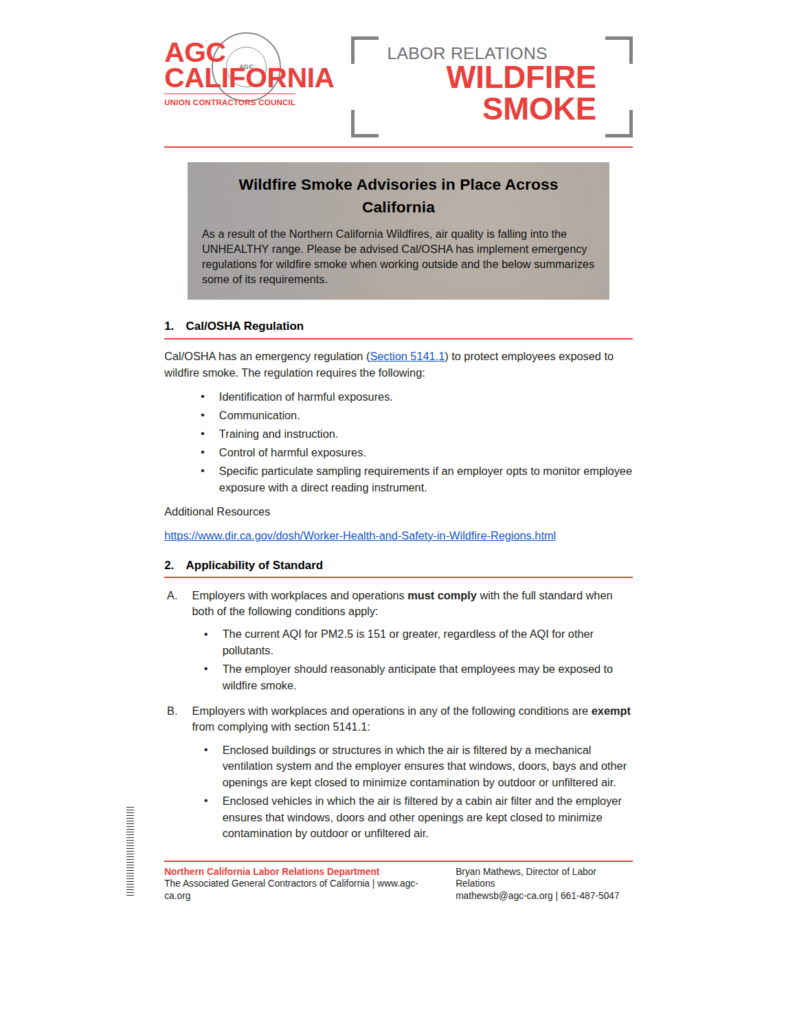`
AGC
AGC
CALIFORNIA
UNION CONTRACTORS COUNCIL
LABOR RELATIONS
WILDFIRE SMOKE
Wildfire Smoke Advisories in Place Across California
As a result of the Northern California Wildfires, air quality is falling into the UNHEALTHY range. Please be advised Cal/OSHA has implement emergency regulations for wildfire smoke when working outside and the below summarizes some of its requirements.
1. Cal/OSHA Regulation
Cal/OSHA has an emergency regulation (Section 5141.1) to protect employees exposed to wildfire smoke. The regulation requires the following:
Identification of harmful exposures.
Communication.
Training and instruction.
Control of harmful exposures.
Specific particulate sampling requirements if an employer opts to monitor employee exposure with a direct reading instrument.
Additional Resources
https://www.dir.ca.gov/dosh/Worker-Health-and-Safety-in-Wildfire-Regions.html
2. Applicability of Standard
Employers with workplaces and operations must comply with the full standard when both of the following conditions apply:
The current AQI for PM2.5 is 151 or greater, regardless of the AQI for other pollutants.
The employer should reasonably anticipate that employees may be exposed to wildfire smoke.
Employers with workplaces and operations in any of the following conditions are exempt from complying with section 5141.1:
Enclosed buildings or structures in which the air is filtered by a mechanical ventilation system and the employer ensures that windows, doors, bays and other openings are kept closed to minimize contamination by outdoor or unfiltered air.
Enclosed vehicles in which the air is filtered by a cabin air filter and the employer ensures that windows, doors and other openings are kept closed to minimize contamination by outdoor or unfiltered air.
Northern California Labor Relations Department
The Associated General Contractors of California | www.agc-ca.org
Bryan Mathews, Director of Labor Relations
mathewsb@agc-ca.org | 661-487-5047